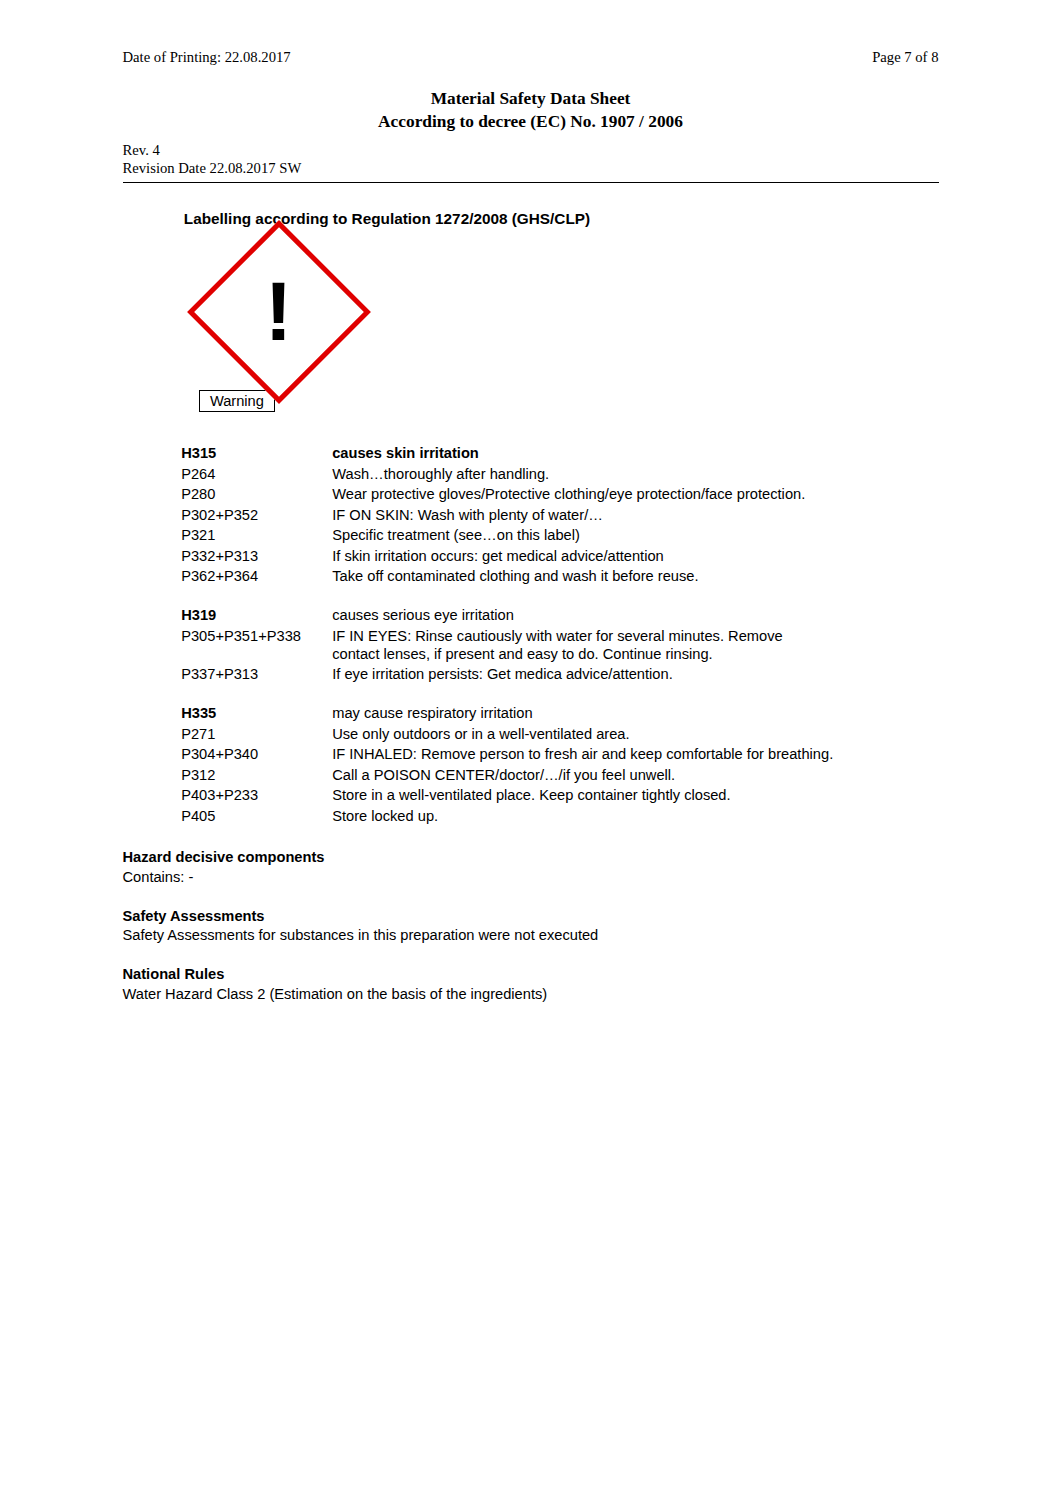Date of Printing: 22.08.2017
Page 7 of 8
Material Safety Data Sheet
According to decree (EC) No. 1907 / 2006
Rev. 4
Revision Date 22.08.2017 SW
Labelling according to Regulation 1272/2008 (GHS/CLP)
!
Warning
| H315 | causes skin irritation |
| P264 | Wash…thoroughly after handling. |
| P280 | Wear protective gloves/Protective clothing/eye protection/face protection. |
| P302+P352 | IF ON SKIN: Wash with plenty of water/… |
| P321 | Specific treatment (see…on this label) |
| P332+P313 | If skin irritation occurs: get medical advice/attention |
| P362+P364 | Take off contaminated clothing and wash it before reuse. |
| H319 | causes serious eye irritation |
| P305+P351+P338 | IF IN EYES: Rinse cautiously with water for several minutes. Remove contact lenses, if present and easy to do. Continue rinsing. |
| P337+P313 | If eye irritation persists: Get medica advice/attention. |
| H335 | may cause respiratory irritation |
| P271 | Use only outdoors or in a well-ventilated area. |
| P304+P340 | IF INHALED: Remove person to fresh air and keep comfortable for breathing. |
| P312 | Call a POISON CENTER/doctor/…/if you feel unwell. |
| P403+P233 | Store in a well-ventilated place. Keep container tightly closed. |
| P405 | Store locked up. |
Hazard decisive components
Contains: -
Safety Assessments
Safety Assessments for substances in this preparation were not executed
National Rules
Water Hazard Class 2 (Estimation on the basis of the ingredients)